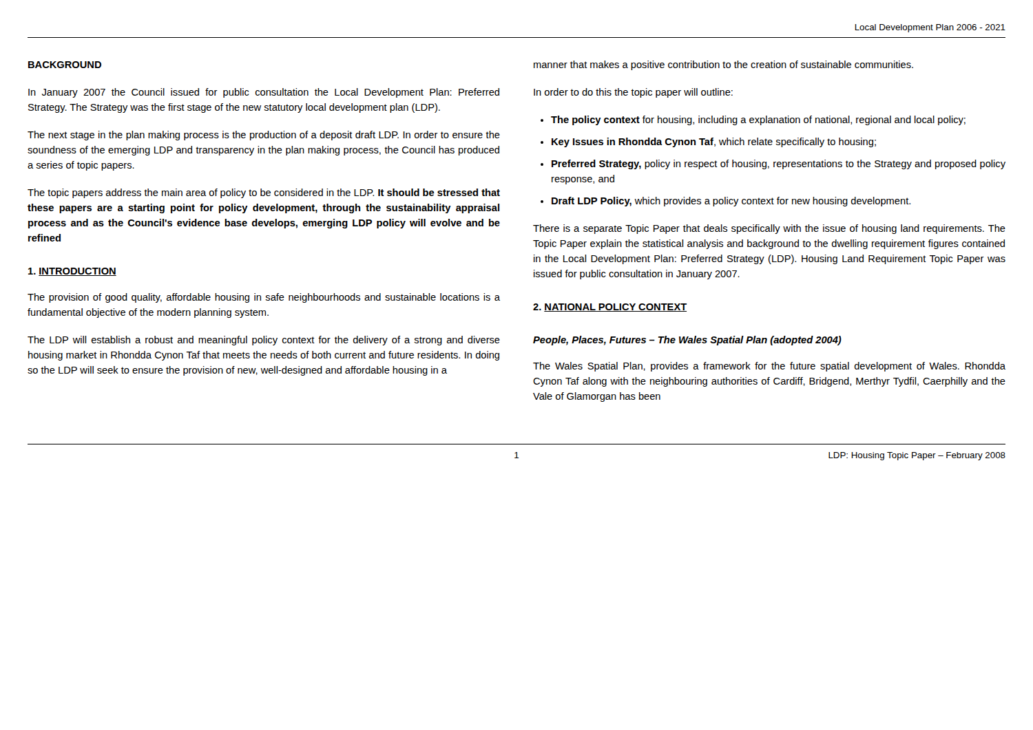Local Development Plan 2006 - 2021
BACKGROUND
In January 2007 the Council issued for public consultation the Local Development Plan: Preferred Strategy. The Strategy was the first stage of the new statutory local development plan (LDP).
The next stage in the plan making process is the production of a deposit draft LDP. In order to ensure the soundness of the emerging LDP and transparency in the plan making process, the Council has produced a series of topic papers.
The topic papers address the main area of policy to be considered in the LDP. It should be stressed that these papers are a starting point for policy development, through the sustainability appraisal process and as the Council's evidence base develops, emerging LDP policy will evolve and be refined
1. INTRODUCTION
The provision of good quality, affordable housing in safe neighbourhoods and sustainable locations is a fundamental objective of the modern planning system.
The LDP will establish a robust and meaningful policy context for the delivery of a strong and diverse housing market in Rhondda Cynon Taf that meets the needs of both current and future residents. In doing so the LDP will seek to ensure the provision of new, well-designed and affordable housing in a
manner that makes a positive contribution to the creation of sustainable communities.
In order to do this the topic paper will outline:
The policy context for housing, including a explanation of national, regional and local policy;
Key Issues in Rhondda Cynon Taf, which relate specifically to housing;
Preferred Strategy, policy in respect of housing, representations to the Strategy and proposed policy response, and
Draft LDP Policy, which provides a policy context for new housing development.
There is a separate Topic Paper that deals specifically with the issue of housing land requirements. The Topic Paper explain the statistical analysis and background to the dwelling requirement figures contained in the Local Development Plan: Preferred Strategy (LDP). Housing Land Requirement Topic Paper was issued for public consultation in January 2007.
2. NATIONAL POLICY CONTEXT
People, Places, Futures – The Wales Spatial Plan (adopted 2004)
The Wales Spatial Plan, provides a framework for the future spatial development of Wales. Rhondda Cynon Taf along with the neighbouring authorities of Cardiff, Bridgend, Merthyr Tydfil, Caerphilly and the Vale of Glamorgan has been
1
LDP: Housing Topic Paper – February 2008